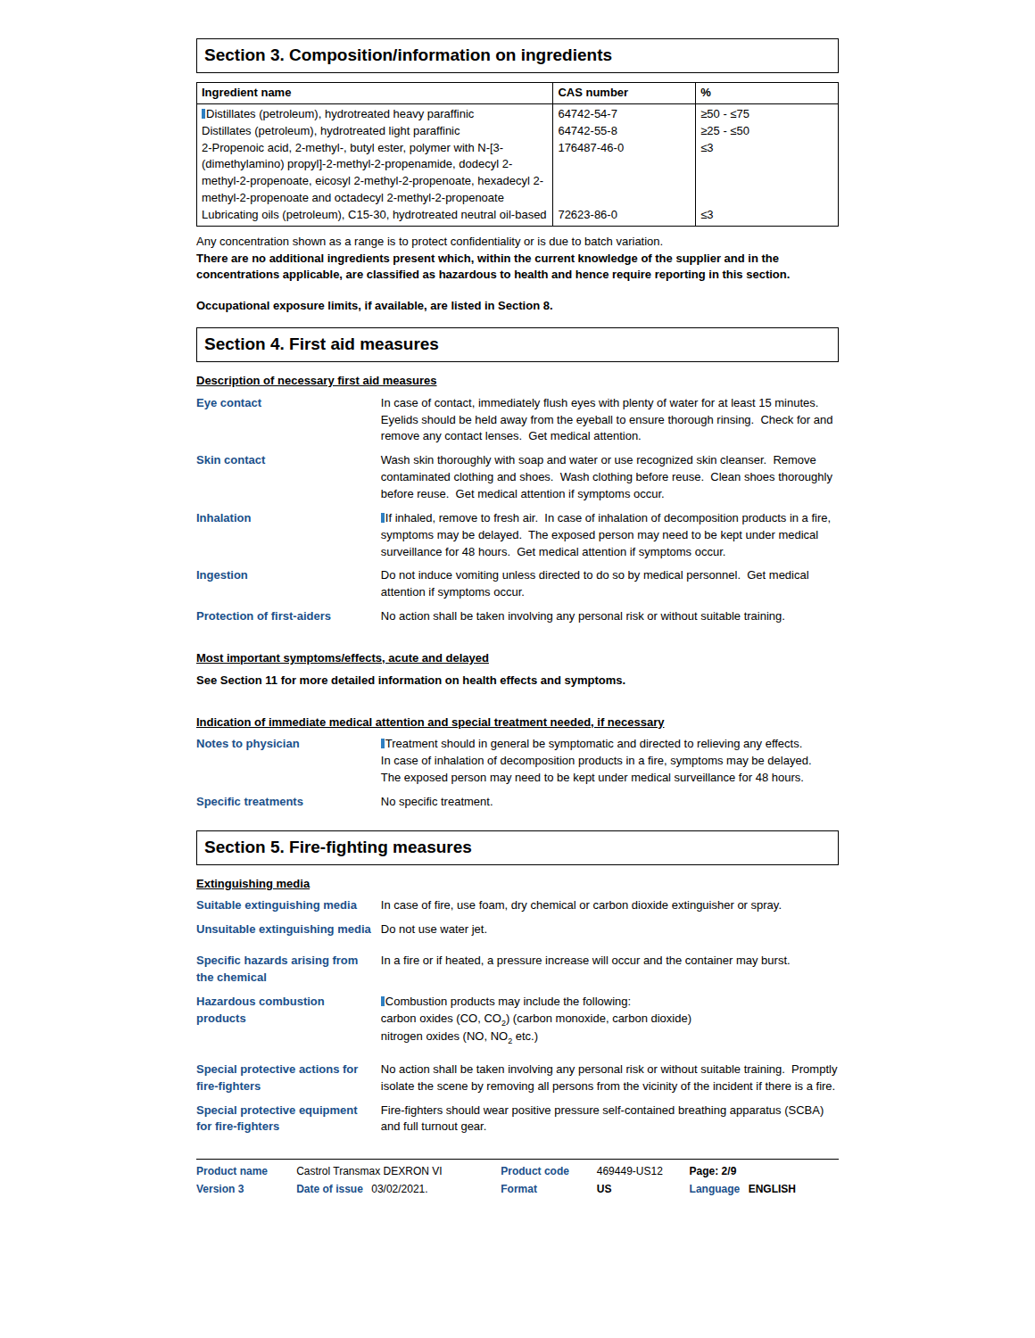Section 3. Composition/information on ingredients
| Ingredient name | CAS number | % |
| --- | --- | --- |
| Distillates (petroleum), hydrotreated heavy paraffinic Distillates (petroleum), hydrotreated light paraffinic 2-Propenoic acid, 2-methyl-, butyl ester, polymer with N-[3-(dimethylamino) propyl]-2-methyl-2-propenamide, dodecyl 2-methyl-2-propenoate, eicosyl 2-methyl-2-propenoate, hexadecyl 2-methyl-2-propenoate and octadecyl 2-methyl-2-propenoate Lubricating oils (petroleum), C15-30, hydrotreated neutral oil-based | 64742-54-7 64742-55-8 176487-46-0 72623-86-0 | ≥50 - ≤75 ≥25 - ≤50 ≤3 ≤3 |
Any concentration shown as a range is to protect confidentiality or is due to batch variation.
There are no additional ingredients present which, within the current knowledge of the supplier and in the concentrations applicable, are classified as hazardous to health and hence require reporting in this section.
Occupational exposure limits, if available, are listed in Section 8.
Section 4. First aid measures
Description of necessary first aid measures
| Eye contact | In case of contact, immediately flush eyes with plenty of water for at least 15 minutes. Eyelids should be held away from the eyeball to ensure thorough rinsing. Check for and remove any contact lenses. Get medical attention. |
| Skin contact | Wash skin thoroughly with soap and water or use recognized skin cleanser. Remove contaminated clothing and shoes. Wash clothing before reuse. Clean shoes thoroughly before reuse. Get medical attention if symptoms occur. |
| Inhalation | If inhaled, remove to fresh air. In case of inhalation of decomposition products in a fire, symptoms may be delayed. The exposed person may need to be kept under medical surveillance for 48 hours. Get medical attention if symptoms occur. |
| Ingestion | Do not induce vomiting unless directed to do so by medical personnel. Get medical attention if symptoms occur. |
| Protection of first-aiders | No action shall be taken involving any personal risk or without suitable training. |
Most important symptoms/effects, acute and delayed
See Section 11 for more detailed information on health effects and symptoms.
Indication of immediate medical attention and special treatment needed, if necessary
| Notes to physician | Treatment should in general be symptomatic and directed to relieving any effects. In case of inhalation of decomposition products in a fire, symptoms may be delayed. The exposed person may need to be kept under medical surveillance for 48 hours. |
| Specific treatments | No specific treatment. |
Section 5. Fire-fighting measures
Extinguishing media
| Suitable extinguishing media | In case of fire, use foam, dry chemical or carbon dioxide extinguisher or spray. |
| Unsuitable extinguishing media | Do not use water jet. |
| Specific hazards arising from the chemical | In a fire or if heated, a pressure increase will occur and the container may burst. |
| Hazardous combustion products | Combustion products may include the following: carbon oxides (CO, CO 2 ) (carbon monoxide, carbon dioxide) nitrogen oxides (NO, NO 2 etc.) |
| Special protective actions for fire-fighters | No action shall be taken involving any personal risk or without suitable training. Promptly isolate the scene by removing all persons from the vicinity of the incident if there is a fire. |
| Special protective equipment for fire-fighters | Fire-fighters should wear positive pressure self-contained breathing apparatus (SCBA) and full turnout gear. |
| Product name | Castrol Transmax DEXRON VI | Product code | 469449-US12 | Page: 2/9 |
| Version 3 | Date of issue 03/02/2021. | Format | US | Language ENGLISH |